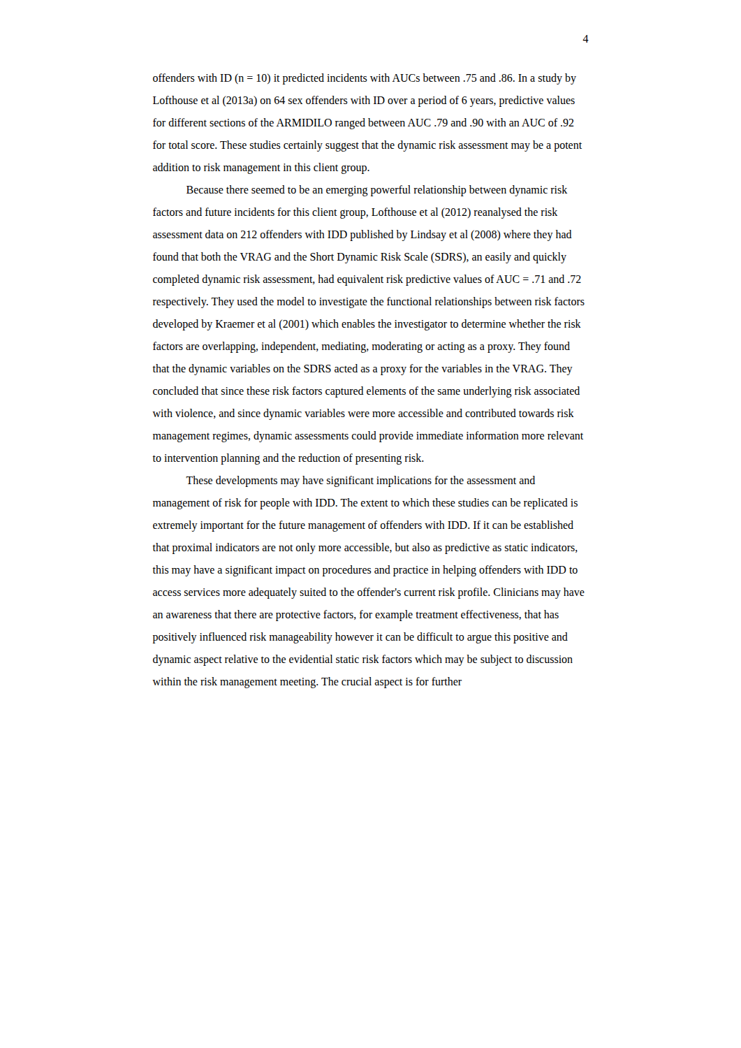4
offenders with ID (n = 10) it predicted incidents with AUCs between .75 and .86. In a study by Lofthouse et al (2013a) on 64 sex offenders with ID over a period of 6 years, predictive values for different sections of the ARMIDILO ranged between AUC .79 and .90 with an AUC of .92 for total score. These studies certainly suggest that the dynamic risk assessment may be a potent addition to risk management in this client group.
Because there seemed to be an emerging powerful relationship between dynamic risk factors and future incidents for this client group, Lofthouse et al (2012) reanalysed the risk assessment data on 212 offenders with IDD published by Lindsay et al (2008) where they had found that both the VRAG and the Short Dynamic Risk Scale (SDRS), an easily and quickly completed dynamic risk assessment, had equivalent risk predictive values of AUC = .71 and .72 respectively. They used the model to investigate the functional relationships between risk factors developed by Kraemer et al (2001) which enables the investigator to determine whether the risk factors are overlapping, independent, mediating, moderating or acting as a proxy. They found that the dynamic variables on the SDRS acted as a proxy for the variables in the VRAG. They concluded that since these risk factors captured elements of the same underlying risk associated with violence, and since dynamic variables were more accessible and contributed towards risk management regimes, dynamic assessments could provide immediate information more relevant to intervention planning and the reduction of presenting risk.
These developments may have significant implications for the assessment and management of risk for people with IDD. The extent to which these studies can be replicated is extremely important for the future management of offenders with IDD. If it can be established that proximal indicators are not only more accessible, but also as predictive as static indicators, this may have a significant impact on procedures and practice in helping offenders with IDD to access services more adequately suited to the offender's current risk profile. Clinicians may have an awareness that there are protective factors, for example treatment effectiveness, that has positively influenced risk manageability however it can be difficult to argue this positive and dynamic aspect relative to the evidential static risk factors which may be subject to discussion within the risk management meeting. The crucial aspect is for further